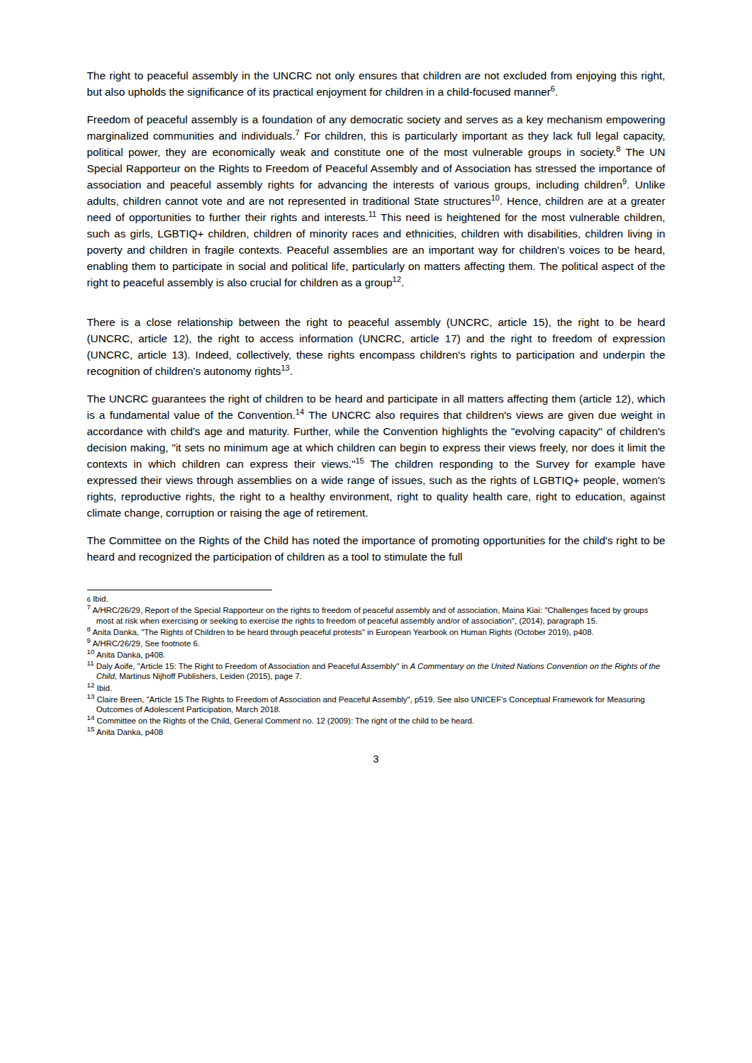The right to peaceful assembly in the UNCRC not only ensures that children are not excluded from enjoying this right, but also upholds the significance of its practical enjoyment for children in a child-focused manner6.
Freedom of peaceful assembly is a foundation of any democratic society and serves as a key mechanism empowering marginalized communities and individuals.7 For children, this is particularly important as they lack full legal capacity, political power, they are economically weak and constitute one of the most vulnerable groups in society.8 The UN Special Rapporteur on the Rights to Freedom of Peaceful Assembly and of Association has stressed the importance of association and peaceful assembly rights for advancing the interests of various groups, including children9. Unlike adults, children cannot vote and are not represented in traditional State structures10. Hence, children are at a greater need of opportunities to further their rights and interests.11 This need is heightened for the most vulnerable children, such as girls, LGBTIQ+ children, children of minority races and ethnicities, children with disabilities, children living in poverty and children in fragile contexts. Peaceful assemblies are an important way for children's voices to be heard, enabling them to participate in social and political life, particularly on matters affecting them. The political aspect of the right to peaceful assembly is also crucial for children as a group12.
There is a close relationship between the right to peaceful assembly (UNCRC, article 15), the right to be heard (UNCRC, article 12), the right to access information (UNCRC, article 17) and the right to freedom of expression (UNCRC, article 13). Indeed, collectively, these rights encompass children's rights to participation and underpin the recognition of children's autonomy rights13.
The UNCRC guarantees the right of children to be heard and participate in all matters affecting them (article 12), which is a fundamental value of the Convention.14 The UNCRC also requires that children's views are given due weight in accordance with child's age and maturity. Further, while the Convention highlights the "evolving capacity" of children's decision making, "it sets no minimum age at which children can begin to express their views freely, nor does it limit the contexts in which children can express their views."15 The children responding to the Survey for example have expressed their views through assemblies on a wide range of issues, such as the rights of LGBTIQ+ people, women's rights, reproductive rights, the right to a healthy environment, right to quality health care, right to education, against climate change, corruption or raising the age of retirement.
The Committee on the Rights of the Child has noted the importance of promoting opportunities for the child's right to be heard and recognized the participation of children as a tool to stimulate the full
6 Ibid.
7 A/HRC/26/29, Report of the Special Rapporteur on the rights to freedom of peaceful assembly and of association, Maina Kiai: "Challenges faced by groups most at risk when exercising or seeking to exercise the rights to freedom of peaceful assembly and/or of association", (2014), paragraph 15.
8 Anita Danka, "The Rights of Children to be heard through peaceful protests" in European Yearbook on Human Rights (October 2019), p408.
9 A/HRC/26/29, See footnote 6.
10 Anita Danka, p408.
11 Daly Aoife, "Article 15: The Right to Freedom of Association and Peaceful Assembly" in A Commentary on the United Nations Convention on the Rights of the Child, Martinus Nijhoff Publishers, Leiden (2015), page 7.
12 Ibid.
13 Claire Breen, "Article 15 The Rights to Freedom of Association and Peaceful Assembly", p519. See also UNICEF's Conceptual Framework for Measuring Outcomes of Adolescent Participation, March 2018.
14 Committee on the Rights of the Child, General Comment no. 12 (2009): The right of the child to be heard.
15 Anita Danka, p408
3